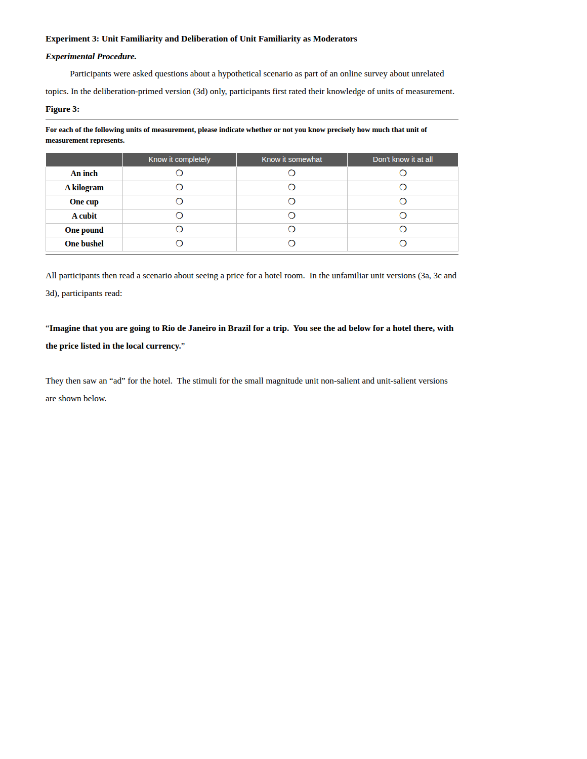Experiment 3: Unit Familiarity and Deliberation of Unit Familiarity as Moderators
Experimental Procedure.
Participants were asked questions about a hypothetical scenario as part of an online survey about unrelated topics. In the deliberation-primed version (3d) only, participants first rated their knowledge of units of measurement.
Figure 3:
For each of the following units of measurement, please indicate whether or not you know precisely how much that unit of measurement represents.
| | Know it completely | Know it somewhat | Don't know it at all |
| --- | --- | --- | --- |
| An inch | ❍ | ❍ | ❍ |
| A kilogram | ❍ | ❍ | ❍ |
| One cup | ❍ | ❍ | ❍ |
| A cubit | ❍ | ❍ | ❍ |
| One pound | ❍ | ❍ | ❍ |
| One bushel | ❍ | ❍ | ❍ |
All participants then read a scenario about seeing a price for a hotel room. In the unfamiliar unit versions (3a, 3c and 3d), participants read:
“Imagine that you are going to Rio de Janeiro in Brazil for a trip. You see the ad below for a hotel there, with the price listed in the local currency.”
They then saw an “ad” for the hotel. The stimuli for the small magnitude unit non-salient and unit-salient versions are shown below.